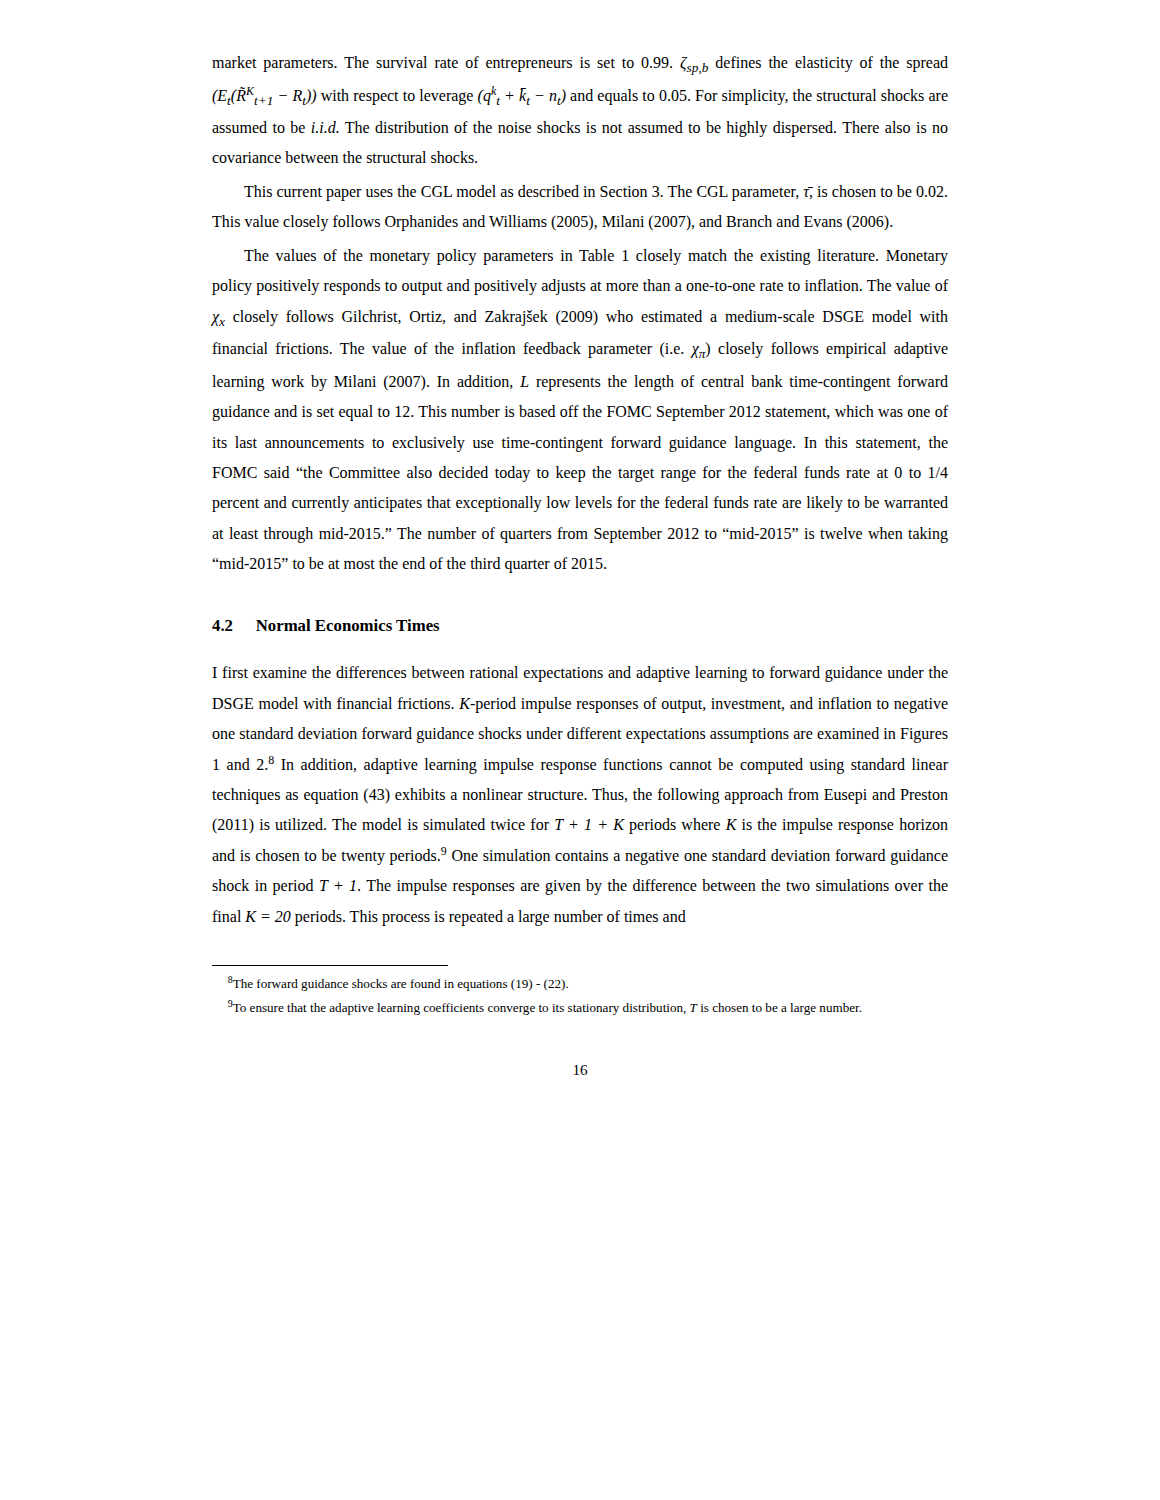market parameters. The survival rate of entrepreneurs is set to 0.99. ζsp,b defines the elasticity of the spread (Et(R̃Kt+1 − Rt)) with respect to leverage (qkt + k̄t − nt) and equals to 0.05. For simplicity, the structural shocks are assumed to be i.i.d. The distribution of the noise shocks is not assumed to be highly dispersed. There also is no covariance between the structural shocks.
This current paper uses the CGL model as described in Section 3. The CGL parameter, τ̄, is chosen to be 0.02. This value closely follows Orphanides and Williams (2005), Milani (2007), and Branch and Evans (2006).
The values of the monetary policy parameters in Table 1 closely match the existing literature. Monetary policy positively responds to output and positively adjusts at more than a one-to-one rate to inflation. The value of χx closely follows Gilchrist, Ortiz, and Zakrajšek (2009) who estimated a medium-scale DSGE model with financial frictions. The value of the inflation feedback parameter (i.e. χπ) closely follows empirical adaptive learning work by Milani (2007). In addition, L represents the length of central bank time-contingent forward guidance and is set equal to 12. This number is based off the FOMC September 2012 statement, which was one of its last announcements to exclusively use time-contingent forward guidance language. In this statement, the FOMC said “the Committee also decided today to keep the target range for the federal funds rate at 0 to 1/4 percent and currently anticipates that exceptionally low levels for the federal funds rate are likely to be warranted at least through mid-2015.” The number of quarters from September 2012 to “mid-2015” is twelve when taking “mid-2015” to be at most the end of the third quarter of 2015.
4.2 Normal Economics Times
I first examine the differences between rational expectations and adaptive learning to forward guidance under the DSGE model with financial frictions. K-period impulse responses of output, investment, and inflation to negative one standard deviation forward guidance shocks under different expectations assumptions are examined in Figures 1 and 2.8 In addition, adaptive learning impulse response functions cannot be computed using standard linear techniques as equation (43) exhibits a nonlinear structure. Thus, the following approach from Eusepi and Preston (2011) is utilized. The model is simulated twice for T + 1 + K periods where K is the impulse response horizon and is chosen to be twenty periods.9 One simulation contains a negative one standard deviation forward guidance shock in period T + 1. The impulse responses are given by the difference between the two simulations over the final K = 20 periods. This process is repeated a large number of times and
8The forward guidance shocks are found in equations (19) - (22).
9To ensure that the adaptive learning coefficients converge to its stationary distribution, T is chosen to be a large number.
16